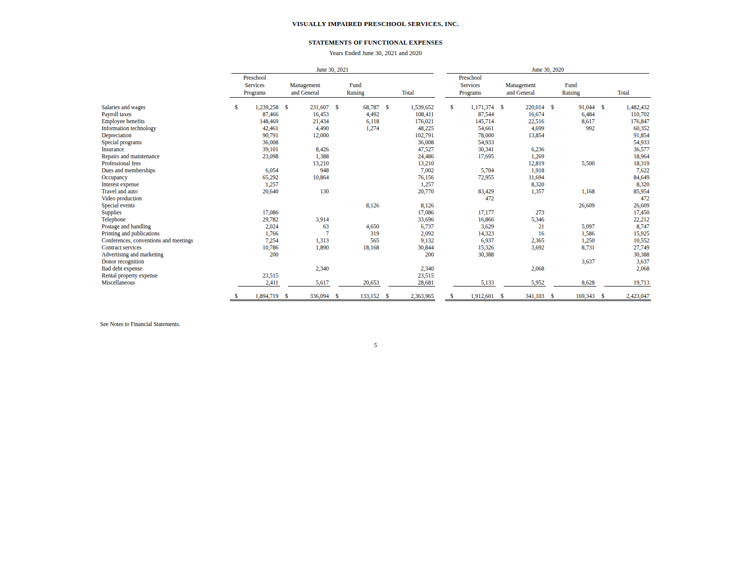VISUALLY IMPAIRED PRESCHOOL SERVICES, INC.
STATEMENTS OF FUNCTIONAL EXPENSES
Years Ended June 30, 2021 and 2020
| | June 30, 2021 | | June 30, 2020 |
| | Preschool | | | | | Preschool | | | |
| | Services | Management | Fund | | | Services | Management | Fund | |
| | Programs | and General | Raising | Total | | Programs | and General | Raising | Total |
| Salaries and wages | $ | 1,239,258 | $ | 231,607 | $ | 68,787 | $ | 1,539,652 | | $ | 1,171,374 | $ | 220,014 | $ | 91,044 | $ | 1,482,432 |
| Payroll taxes | | 87,466 | | 16,453 | | 4,492 | | 108,411 | | | 87,544 | | 16,674 | | 6,484 | | 110,702 |
| Employee benefits | | 148,469 | | 21,434 | | 6,118 | | 176,021 | | | 145,714 | | 22,516 | | 8,617 | | 176,847 |
| Information technology | | 42,461 | | 4,490 | | 1,274 | | 48,225 | | | 54,661 | | 4,699 | | 992 | | 60,352 |
| Depreciation | | 90,791 | | 12,000 | | | | 102,791 | | | 78,000 | | 13,854 | | | | 91,854 |
| Special programs | | 36,008 | | | | | | 36,008 | | | 54,933 | | | | | | 54,933 |
| Insurance | | 39,101 | | 8,426 | | | | 47,527 | | | 30,341 | | 6,236 | | | | 36,577 |
| Repairs and maintenance | | 23,098 | | 1,388 | | | | 24,486 | | | 17,695 | | 1,269 | | | | 18,964 |
| Professional fees | | | | 13,210 | | | | 13,210 | | | | | 12,819 | | 5,500 | | 18,319 |
| Dues and memberships | | 6,054 | | 948 | | | | 7,002 | | | 5,704 | | 1,918 | | | | 7,622 |
| Occupancy | | 65,292 | | 10,864 | | | | 76,156 | | | 72,955 | | 11,694 | | | | 84,649 |
| Interest expense | | 1,257 | | | | | | 1,257 | | | | | 8,320 | | | | 8,320 |
| Travel and auto | | 20,640 | | 130 | | | | 20,770 | | | 83,429 | | 1,357 | | 1,168 | | 85,954 |
| Video production | | | | | | | | | | | 472 | | | | | | 472 |
| Special events | | | | | | 8,126 | | 8,126 | | | | | | | 26,609 | | 26,609 |
| Supplies | | 17,086 | | | | | | 17,086 | | | 17,177 | | 273 | | | | 17,450 |
| Telephone | | 29,782 | | 3,914 | | | | 33,696 | | | 16,866 | | 5,346 | | | | 22,212 |
| Postage and handling | | 2,024 | | 63 | | 4,650 | | 6,737 | | | 3,629 | | 21 | | 5,097 | | 8,747 |
| Printing and publications | | 1,766 | | 7 | | 319 | | 2,092 | | | 14,323 | | 16 | | 1,586 | | 15,925 |
| Conferences, conventions and meetings | | 7,254 | | 1,313 | | 565 | | 9,132 | | | 6,937 | | 2,365 | | 1,250 | | 10,552 |
| Contract services | | 10,786 | | 1,890 | | 18,168 | | 30,844 | | | 15,326 | | 3,692 | | 8,731 | | 27,749 |
| Advertising and marketing | | 200 | | | | | | 200 | | | 30,388 | | | | | | 30,388 |
| Donor recognition | | | | | | | | | | | | | | | 3,637 | | 3,637 |
| Bad debt expense | | | | 2,340 | | | | 2,340 | | | | | 2,068 | | | | 2,068 |
| Rental property expense | | 23,515 | | | | | | 23,515 | | | | | | | | | |
| Miscellaneous | | 2,411 | | 5,617 | | 20,653 | | 28,681 | | | 5,133 | | 5,952 | | 8,628 | | 19,713 |
| | $ | 1,894,719 | $ | 336,094 | $ | 133,152 | $ | 2,363,965 | | $ | 1,912,601 | $ | 341,103 | $ | 169,343 | $ | 2,423,047 |
See Notes to Financial Statements.
5